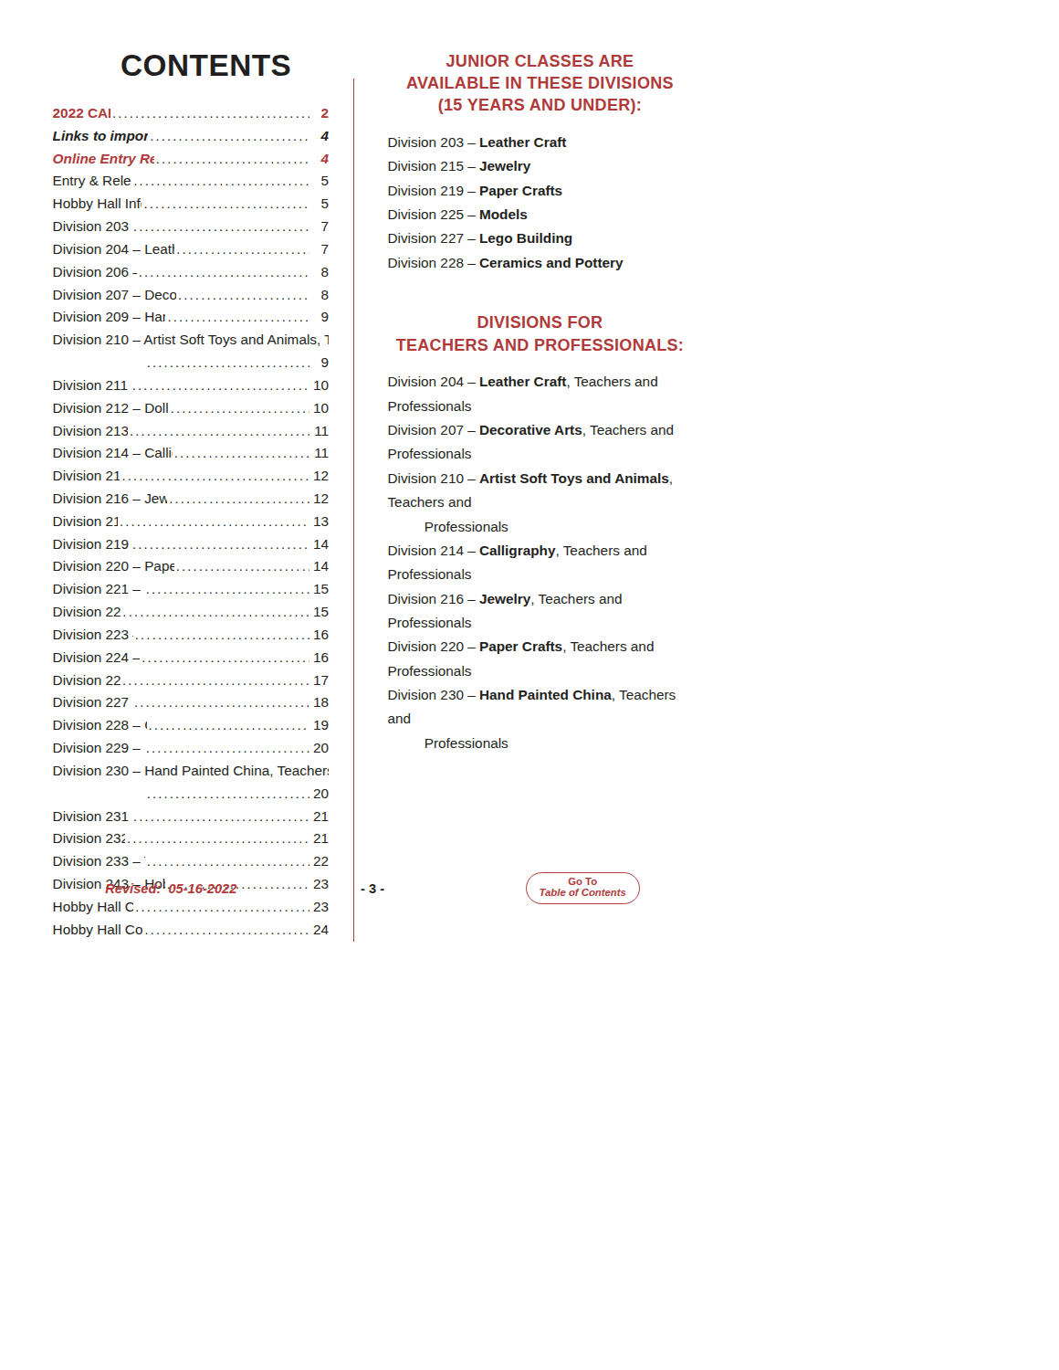CONTENTS
2022 CALENDAR................................................................... 2
Links to important Fair Information................................................................... 4
Online Entry Registration Instructions.................................................................... 4
Entry & Release Schedules.................................................................... 5
Hobby Hall Information and Rules................................................................... 5
Division 203 – Leather Craft................................................................... 7
Division 204 – Leather Craft, Teachers and Professionals.................................................................... 7
Division 206 – Decorative Arts.................................................................... 8
Division 207 – Decorative Arts, Teachers and Professionals................................................................... 8
Division 209 – Handcrafted Soft Toys and Animals................................................................... 9
Division 210 – Artist Soft Toys and Animals, Teachers and
Professionals................................................................... 9
Division 211 – Doll Houses.................................................................... 10
Division 212 – Doll House Accessories & Miniatures................................................................... 10
Division 213 – Calligraphy................................................................... 11
Division 214 – Calligraphy, Teachers and Professionals.................................................................... 11
Division 215 – Jewelry................................................................... 12
Division 216 – Jewelry, Teachers and Professionals................................................................... 12
Division 217 – Crafts.................................................................... 13
Division 219 – Paper Crafts................................................................... 14
Division 220 – Paper Crafts, Teachers and Professionals.................................................................... 14
Division 221 – Holiday Decorations................................................................... 15
Division 222 – Egg Art.................................................................... 15
Division 223 – Stained Glass................................................................... 16
Division 224 – Decorative Glass.................................................................... 16
Division 225 – Models.................................................................... 17
Division 227 – Lego Building................................................................... 18
Division 228 – Ceramics and Pottery................................................................... 19
Division 229 – Hand Painted China................................................................... 20
Division 230 – Hand Painted China, Teachers and
Professionals................................................................... 20
Division 231 – Lapidary Arts................................................................... 21
Division 232 – Beadwork................................................................... 21
Division 233 – Trim-a-Tree Contest.................................................................... 22
Division 243 – Hobby Hall Collections Information................................................................... 23
Hobby Hall Collections Rules................................................................... 23
Hobby Hall Collections Application................................................................... 24
JUNIOR CLASSES ARE
AVAILABLE IN THESE DIVISIONS
(15 YEARS AND UNDER):
Division 203 – Leather Craft
Division 215 – Jewelry
Division 219 – Paper Crafts
Division 225 – Models
Division 227 – Lego Building
Division 228 – Ceramics and Pottery
DIVISIONS FOR
TEACHERS AND PROFESSIONALS:
Division 204 – Leather Craft, Teachers and Professionals
Division 207 – Decorative Arts, Teachers and Professionals
Division 210 – Artist Soft Toys and Animals, Teachers andProfessionals
Division 214 – Calligraphy, Teachers and Professionals
Division 216 – Jewelry, Teachers and Professionals
Division 220 – Paper Crafts, Teachers and Professionals
Division 230 – Hand Painted China, Teachers andProfessionals
Revised: 05-16-2022
- 3 -
Go To Table of Contents